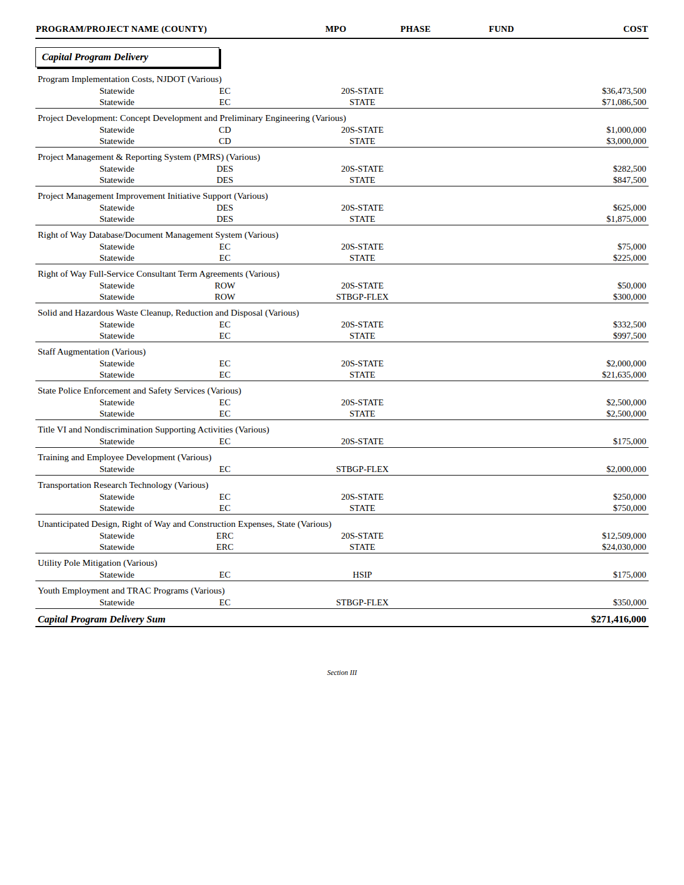| PROGRAM/PROJECT NAME (COUNTY) | MPO | PHASE | FUND | COST |
| --- | --- | --- | --- | --- |
Capital Program Delivery
| Program Implementation Costs, NJDOT (Various) |
| | Statewide | EC | 20S-STATE | $36,473,500 |
| | Statewide | EC | STATE | $71,086,500 |
| Project Development: Concept Development and Preliminary Engineering (Various) |
| | Statewide | CD | 20S-STATE | $1,000,000 |
| | Statewide | CD | STATE | $3,000,000 |
| Project Management & Reporting System (PMRS) (Various) |
| | Statewide | DES | 20S-STATE | $282,500 |
| | Statewide | DES | STATE | $847,500 |
| Project Management Improvement Initiative Support (Various) |
| | Statewide | DES | 20S-STATE | $625,000 |
| | Statewide | DES | STATE | $1,875,000 |
| Right of Way Database/Document Management System (Various) |
| | Statewide | EC | 20S-STATE | $75,000 |
| | Statewide | EC | STATE | $225,000 |
| Right of Way Full-Service Consultant Term Agreements (Various) |
| | Statewide | ROW | 20S-STATE | $50,000 |
| | Statewide | ROW | STBGP-FLEX | $300,000 |
| Solid and Hazardous Waste Cleanup, Reduction and Disposal (Various) |
| | Statewide | EC | 20S-STATE | $332,500 |
| | Statewide | EC | STATE | $997,500 |
| Staff Augmentation (Various) |
| | Statewide | EC | 20S-STATE | $2,000,000 |
| | Statewide | EC | STATE | $21,635,000 |
| State Police Enforcement and Safety Services (Various) |
| | Statewide | EC | 20S-STATE | $2,500,000 |
| | Statewide | EC | STATE | $2,500,000 |
| Title VI and Nondiscrimination Supporting Activities (Various) |
| | Statewide | EC | 20S-STATE | $175,000 |
| Training and Employee Development (Various) |
| | Statewide | EC | STBGP-FLEX | $2,000,000 |
| Transportation Research Technology (Various) |
| | Statewide | EC | 20S-STATE | $250,000 |
| | Statewide | EC | STATE | $750,000 |
| Unanticipated Design, Right of Way and Construction Expenses, State (Various) |
| | Statewide | ERC | 20S-STATE | $12,509,000 |
| | Statewide | ERC | STATE | $24,030,000 |
| Utility Pole Mitigation (Various) |
| | Statewide | EC | HSIP | $175,000 |
| Youth Employment and TRAC Programs (Various) |
| | Statewide | EC | STBGP-FLEX | $350,000 |
| Capital Program Delivery Sum | $271,416,000 |
Section III